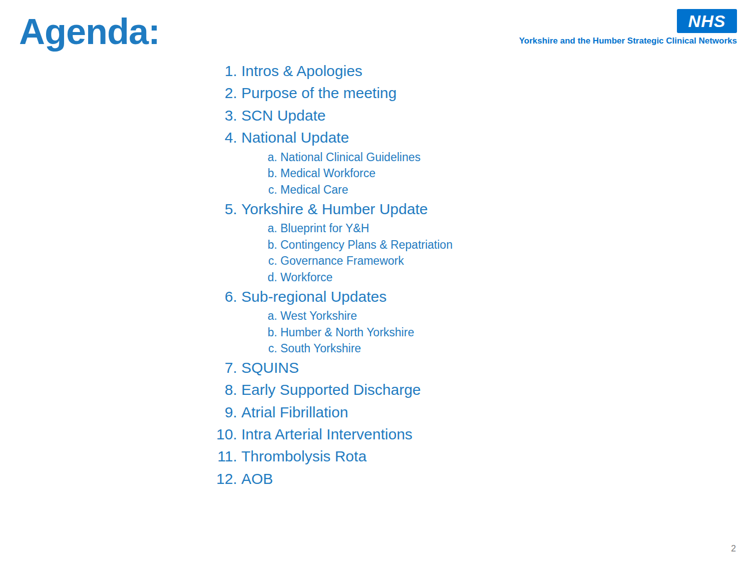Agenda:
NHS
Yorkshire and the Humber Strategic Clinical Networks
Intros & Apologies
Purpose of the meeting
SCN Update
National Update
National Clinical Guidelines
Medical Workforce
Medical Care
Yorkshire & Humber Update
Blueprint for Y&H
Contingency Plans & Repatriation
Governance Framework
Workforce
Sub-regional Updates
West Yorkshire
Humber & North Yorkshire
South Yorkshire
SQUINS
Early Supported Discharge
Atrial Fibrillation
Intra Arterial Interventions
Thrombolysis Rota
AOB
2